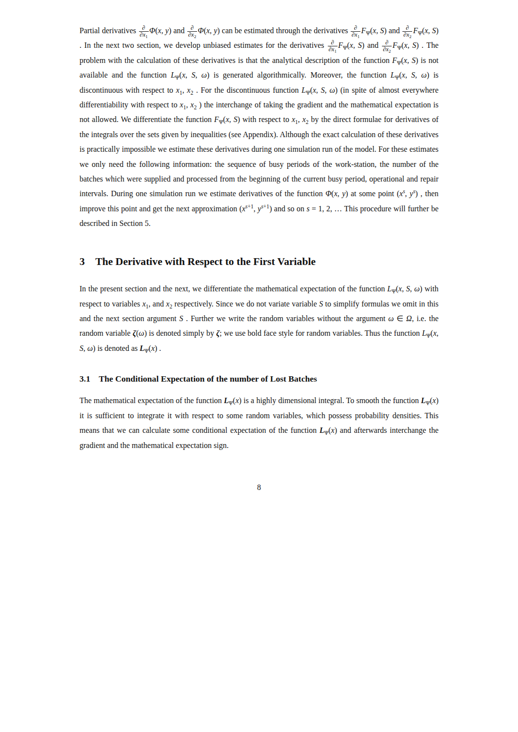Partial derivatives ∂∂x1 Φ(x, y) and ∂∂x2 Φ(x, y) can be estimated through the derivatives ∂∂x1 FΨ(x, S) and ∂∂x2 FΨ(x, S) . In the next two section, we develop unbiased estimates for the derivatives ∂∂x1 FΨ(x, S) and ∂∂x2 FΨ(x, S) . The problem with the calculation of these derivatives is that the analytical description of the function FΨ(x, S) is not available and the function LΨ(x, S, ω) is generated algorithmically. Moreover, the function LΨ(x, S, ω) is discontinuous with respect to x1, x2 . For the discontinuous function LΨ(x, S, ω) (in spite of almost everywhere differentiability with respect to x1, x2 ) the interchange of taking the gradient and the mathematical expectation is not allowed. We differentiate the function FΨ(x, S) with respect to x1, x2 by the direct formulae for derivatives of the integrals over the sets given by inequalities (see Appendix). Although the exact calculation of these derivatives is practically impossible we estimate these derivatives during one simulation run of the model. For these estimates we only need the following information: the sequence of busy periods of the work-station, the number of the batches which were supplied and processed from the beginning of the current busy period, operational and repair intervals. During one simulation run we estimate derivatives of the function Φ(x, y) at some point (xs, ys) , then improve this point and get the next approximation (xs+1, ys+1) and so on s = 1, 2, … This procedure will further be described in Section 5.
3 The Derivative with Respect to the First Variable
In the present section and the next, we differentiate the mathematical expectation of the function LΨ(x, S, ω) with respect to variables x1, and x2 respectively. Since we do not variate variable S to simplify formulas we omit in this and the next section argument S . Further we write the random variables without the argument ω ∈ Ω, i.e. the random variable ζ(ω) is denoted simply by ζ; we use bold face style for random variables. Thus the function LΨ(x, S, ω) is denoted as LΨ(x) .
3.1 The Conditional Expectation of the number of Lost Batches
The mathematical expectation of the function LΨ(x) is a highly dimensional integral. To smooth the function LΨ(x) it is sufficient to integrate it with respect to some random variables, which possess probability densities. This means that we can calculate some conditional expectation of the function LΨ(x) and afterwards interchange the gradient and the mathematical expectation sign.
8